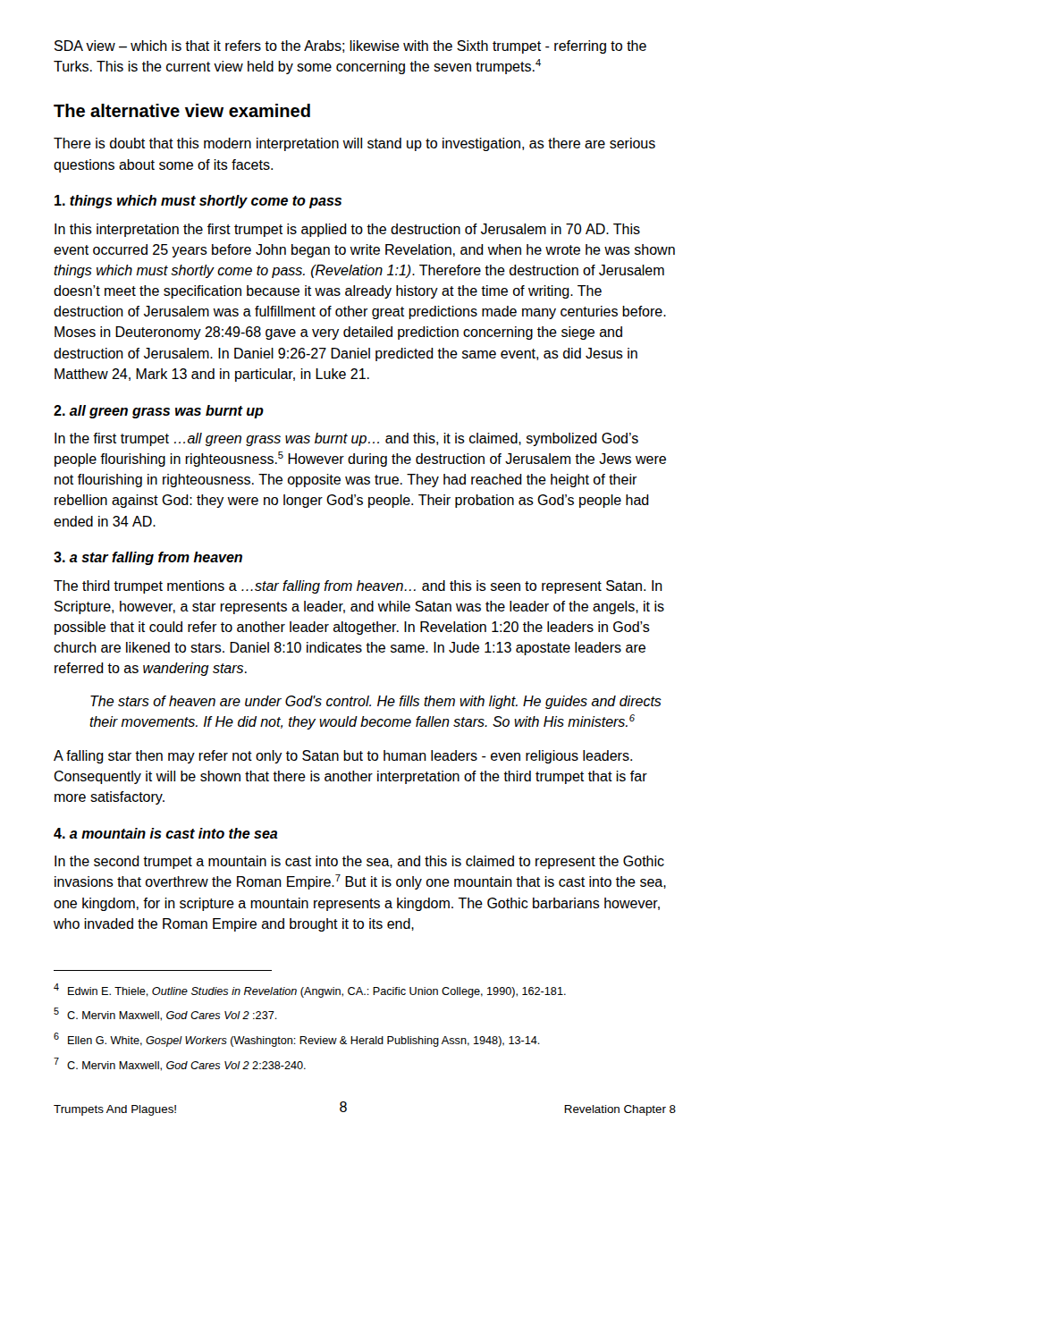SDA view – which is that it refers to the Arabs; likewise with the Sixth trumpet - referring to the Turks. This is the current view held by some concerning the seven trumpets.4
The alternative view examined
There is doubt that this modern interpretation will stand up to investigation, as there are serious questions about some of its facets.
1. things which must shortly come to pass
In this interpretation the first trumpet is applied to the destruction of Jerusalem in 70 AD. This event occurred 25 years before John began to write Revelation, and when he wrote he was shown things which must shortly come to pass. (Revelation 1:1). Therefore the destruction of Jerusalem doesn’t meet the specification because it was already history at the time of writing. The destruction of Jerusalem was a fulfillment of other great predictions made many centuries before. Moses in Deuteronomy 28:49-68 gave a very detailed prediction concerning the siege and destruction of Jerusalem. In Daniel 9:26-27 Daniel predicted the same event, as did Jesus in Matthew 24, Mark 13 and in particular, in Luke 21.
2. all green grass was burnt up
In the first trumpet …all green grass was burnt up… and this, it is claimed, symbolized God’s people flourishing in righteousness.5 However during the destruction of Jerusalem the Jews were not flourishing in righteousness. The opposite was true. They had reached the height of their rebellion against God: they were no longer God’s people. Their probation as God’s people had ended in 34 AD.
3. a star falling from heaven
The third trumpet mentions a …star falling from heaven… and this is seen to represent Satan. In Scripture, however, a star represents a leader, and while Satan was the leader of the angels, it is possible that it could refer to another leader altogether. In Revelation 1:20 the leaders in God’s church are likened to stars. Daniel 8:10 indicates the same. In Jude 1:13 apostate leaders are referred to as wandering stars.
The stars of heaven are under God's control. He fills them with light. He guides and directs their movements. If He did not, they would become fallen stars. So with His ministers.6
A falling star then may refer not only to Satan but to human leaders - even religious leaders. Consequently it will be shown that there is another interpretation of the third trumpet that is far more satisfactory.
4. a mountain is cast into the sea
In the second trumpet a mountain is cast into the sea, and this is claimed to represent the Gothic invasions that overthrew the Roman Empire.7 But it is only one mountain that is cast into the sea, one kingdom, for in scripture a mountain represents a kingdom. The Gothic barbarians however, who invaded the Roman Empire and brought it to its end,
4 Edwin E. Thiele, Outline Studies in Revelation (Angwin, CA.: Pacific Union College, 1990), 162-181.
5 C. Mervin Maxwell, God Cares Vol 2 :237.
6 Ellen G. White, Gospel Workers (Washington: Review & Herald Publishing Assn, 1948), 13-14.
7 C. Mervin Maxwell, God Cares Vol 2 2:238-240.
Trumpets And Plagues!
8
Revelation Chapter 8